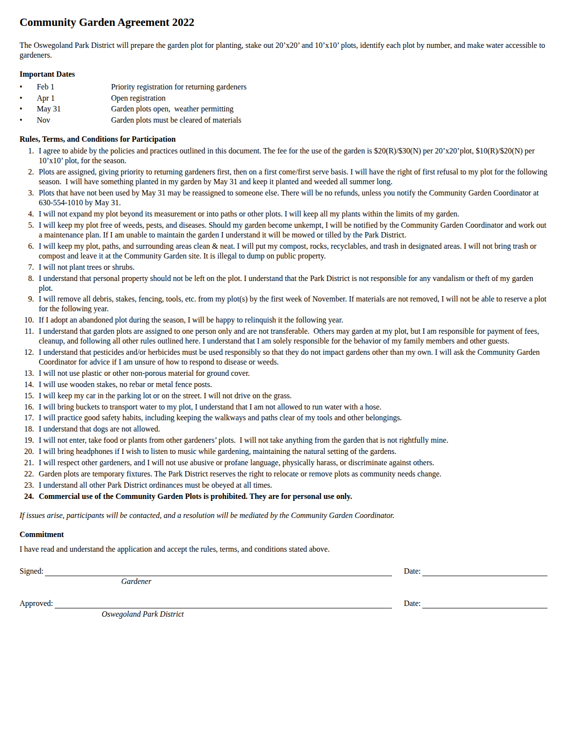Community Garden Agreement 2022
The Oswegoland Park District will prepare the garden plot for planting, stake out 20’x20’ and 10’x10’ plots, identify each plot by number, and make water accessible to gardeners.
Important Dates
| • | Feb 1 | Priority registration for returning gardeners |
| • | Apr 1 | Open registration |
| • | May 31 | Garden plots open, weather permitting |
| • | Nov | Garden plots must be cleared of materials |
Rules, Terms, and Conditions for Participation
I agree to abide by the policies and practices outlined in this document. The fee for the use of the garden is $20(R)/$30(N) per 20’x20’plot, $10(R)/$20(N) per 10’x10’ plot, for the season.
Plots are assigned, giving priority to returning gardeners first, then on a first come/first serve basis. I will have the right of first refusal to my plot for the following season. I will have something planted in my garden by May 31 and keep it planted and weeded all summer long.
Plots that have not been used by May 31 may be reassigned to someone else. There will be no refunds, unless you notify the Community Garden Coordinator at 630-554-1010 by May 31.
I will not expand my plot beyond its measurement or into paths or other plots. I will keep all my plants within the limits of my garden.
I will keep my plot free of weeds, pests, and diseases. Should my garden become unkempt, I will be notified by the Community Garden Coordinator and work out a maintenance plan. If I am unable to maintain the garden I understand it will be mowed or tilled by the Park District.
I will keep my plot, paths, and surrounding areas clean & neat. I will put my compost, rocks, recyclables, and trash in designated areas. I will not bring trash or compost and leave it at the Community Garden site. It is illegal to dump on public property.
I will not plant trees or shrubs.
I understand that personal property should not be left on the plot. I understand that the Park District is not responsible for any vandalism or theft of my garden plot.
I will remove all debris, stakes, fencing, tools, etc. from my plot(s) by the first week of November. If materials are not removed, I will not be able to reserve a plot for the following year.
If I adopt an abandoned plot during the season, I will be happy to relinquish it the following year.
I understand that garden plots are assigned to one person only and are not transferable. Others may garden at my plot, but I am responsible for payment of fees, cleanup, and following all other rules outlined here. I understand that I am solely responsible for the behavior of my family members and other guests.
I understand that pesticides and/or herbicides must be used responsibly so that they do not impact gardens other than my own. I will ask the Community Garden Coordinator for advice if I am unsure of how to respond to disease or weeds.
I will not use plastic or other non-porous material for ground cover.
I will use wooden stakes, no rebar or metal fence posts.
I will keep my car in the parking lot or on the street. I will not drive on the grass.
I will bring buckets to transport water to my plot, I understand that I am not allowed to run water with a hose.
I will practice good safety habits, including keeping the walkways and paths clear of my tools and other belongings.
I understand that dogs are not allowed.
I will not enter, take food or plants from other gardeners’ plots. I will not take anything from the garden that is not rightfully mine.
I will bring headphones if I wish to listen to music while gardening, maintaining the natural setting of the gardens.
I will respect other gardeners, and I will not use abusive or profane language, physically harass, or discriminate against others.
Garden plots are temporary fixtures. The Park District reserves the right to relocate or remove plots as community needs change.
I understand all other Park District ordinances must be obeyed at all times.
Commercial use of the Community Garden Plots is prohibited. They are for personal use only.
If issues arise, participants will be contacted, and a resolution will be mediated by the Community Garden Coordinator.
Commitment
I have read and understand the application and accept the rules, terms, and conditions stated above.
Signed:
Date:
Gardener
Approved:
Date:
Oswegoland Park District